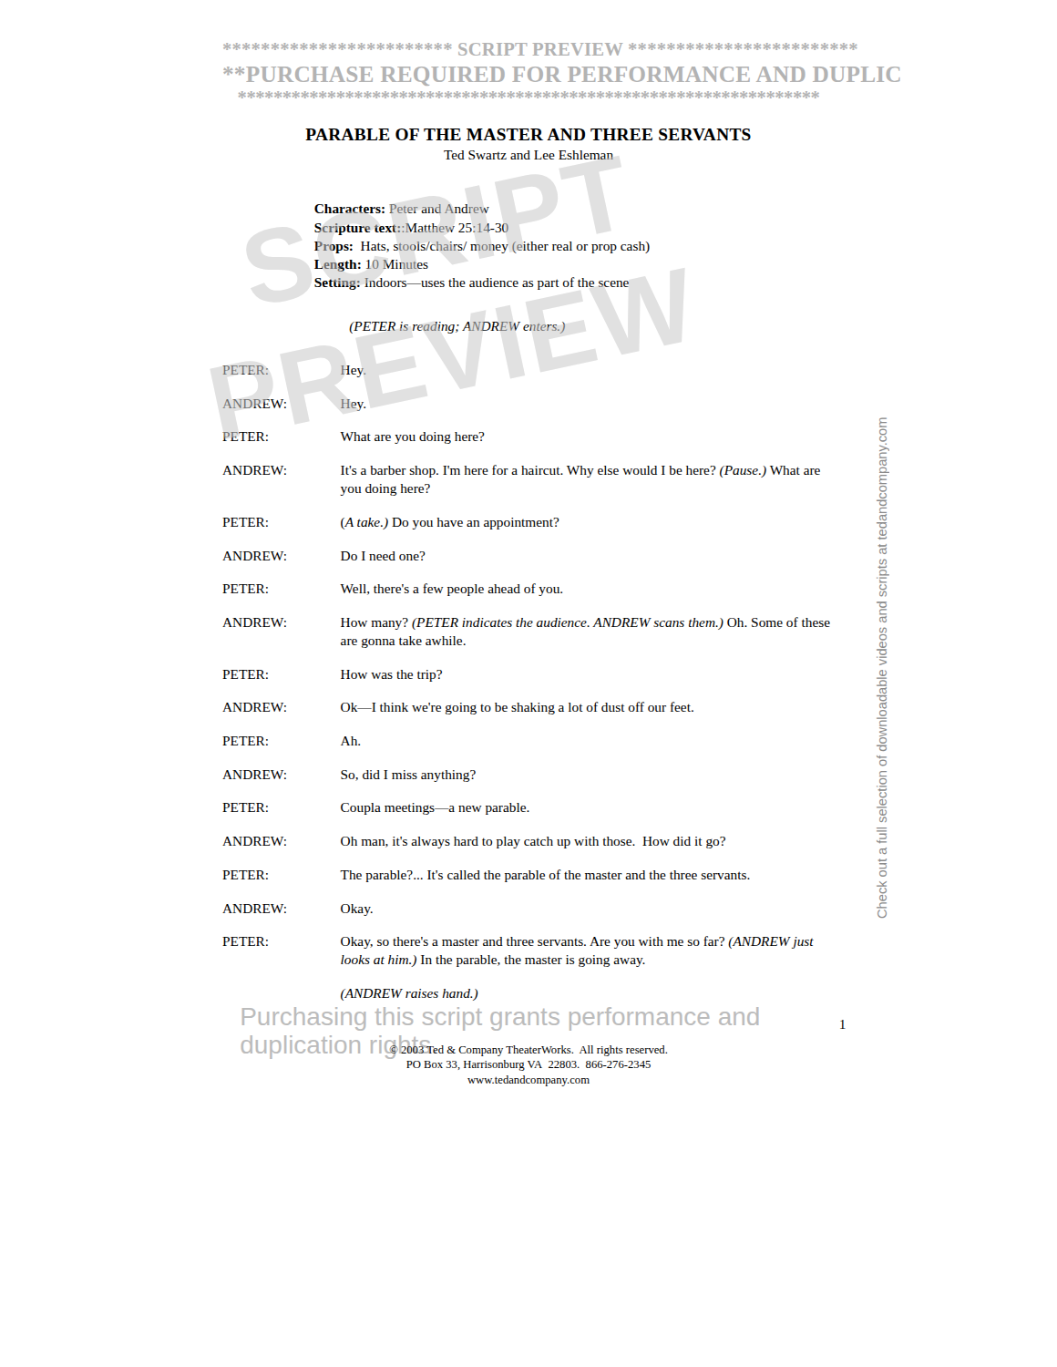SCRIPT
PREVIEW
Purchasing this script grants performance and duplication rights.
Check out a full selection of downloadable videos and scripts at tedandcompany.com
************************ SCRIPT PREVIEW ************************
**PURCHASE REQUIRED FOR PERFORMANCE AND DUPLICATION**
*****************************************************************
PARABLE OF THE MASTER AND THREE SERVANTS
Ted Swartz and Lee Eshleman
Characters: Peter and Andrew
Scripture text::Matthew 25:14-30
Props: Hats, stools/chairs/ money (either real or prop cash)
Length: 10 Minutes
Setting: Indoors—uses the audience as part of the scene
(PETER is reading; ANDREW enters.)
| PETER: | Hey. |
| ANDREW: | Hey. |
| PETER: | What are you doing here? |
| ANDREW: | It's a barber shop. I'm here for a haircut. Why else would I be here? (Pause.) What are you doing here? |
| PETER: | ( A take.) Do you have an appointment? |
| ANDREW: | Do I need one? |
| PETER: | Well, there's a few people ahead of you. |
| ANDREW: | How many? (PETER indicates the audience. ANDREW scans them.) Oh. Some of these are gonna take awhile. |
| PETER: | How was the trip? |
| ANDREW: | Ok—I think we're going to be shaking a lot of dust off our feet. |
| PETER: | Ah. |
| ANDREW: | So, did I miss anything? |
| PETER: | Coupla meetings—a new parable. |
| ANDREW: | Oh man, it's always hard to play catch up with those. How did it go? |
| PETER: | The parable?... It's called the parable of the master and the three servants. |
| ANDREW: | Okay. |
| PETER: | Okay, so there's a master and three servants. Are you with me so far? (ANDREW just looks at him.) In the parable, the master is going away. |
| | (ANDREW raises hand.) |
1
© 2003 Ted & Company TheaterWorks. All rights reserved.
PO Box 33, Harrisonburg VA 22803. 866-276-2345
www.tedandcompany.com